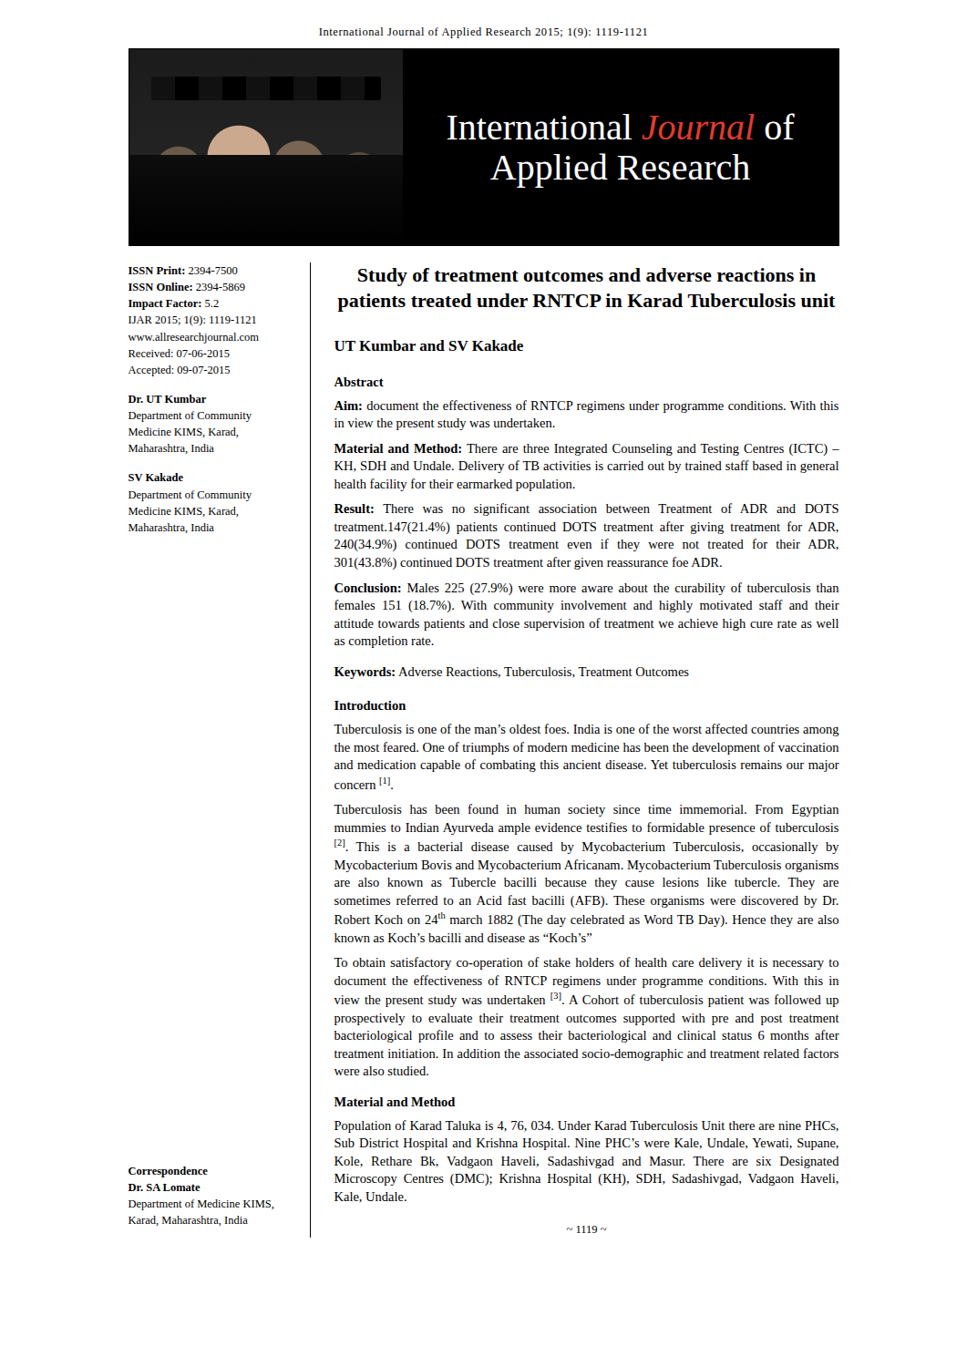International Journal of Applied Research 2015; 1(9): 1119-1121
International Journal of Applied Research
ISSN Print: 2394-7500
ISSN Online: 2394-5869
Impact Factor: 5.2
IJAR 2015; 1(9): 1119-1121
www.allresearchjournal.com
Received: 07-06-2015
Accepted: 09-07-2015
Dr. UT Kumbar
Department of Community Medicine KIMS, Karad, Maharashtra, India
SV Kakade
Department of Community Medicine KIMS, Karad, Maharashtra, India
Correspondence
Dr. SA Lomate
Department of Medicine KIMS, Karad, Maharashtra, India
Study of treatment outcomes and adverse reactions in patients treated under RNTCP in Karad Tuberculosis unit
UT Kumbar and SV Kakade
Abstract
Aim: document the effectiveness of RNTCP regimens under programme conditions. With this in view the present study was undertaken.
Material and Method: There are three Integrated Counseling and Testing Centres (ICTC) – KH, SDH and Undale. Delivery of TB activities is carried out by trained staff based in general health facility for their earmarked population.
Result: There was no significant association between Treatment of ADR and DOTS treatment.147(21.4%) patients continued DOTS treatment after giving treatment for ADR, 240(34.9%) continued DOTS treatment even if they were not treated for their ADR, 301(43.8%) continued DOTS treatment after given reassurance foe ADR.
Conclusion: Males 225 (27.9%) were more aware about the curability of tuberculosis than females 151 (18.7%). With community involvement and highly motivated staff and their attitude towards patients and close supervision of treatment we achieve high cure rate as well as completion rate.
Keywords: Adverse Reactions, Tuberculosis, Treatment Outcomes
Introduction
Tuberculosis is one of the man’s oldest foes. India is one of the worst affected countries among the most feared. One of triumphs of modern medicine has been the development of vaccination and medication capable of combating this ancient disease. Yet tuberculosis remains our major concern [1].
Tuberculosis has been found in human society since time immemorial. From Egyptian mummies to Indian Ayurveda ample evidence testifies to formidable presence of tuberculosis [2]. This is a bacterial disease caused by Mycobacterium Tuberculosis, occasionally by Mycobacterium Bovis and Mycobacterium Africanam. Mycobacterium Tuberculosis organisms are also known as Tubercle bacilli because they cause lesions like tubercle. They are sometimes referred to an Acid fast bacilli (AFB). These organisms were discovered by Dr. Robert Koch on 24th march 1882 (The day celebrated as Word TB Day). Hence they are also known as Koch’s bacilli and disease as “Koch’s”
To obtain satisfactory co-operation of stake holders of health care delivery it is necessary to document the effectiveness of RNTCP regimens under programme conditions. With this in view the present study was undertaken [3]. A Cohort of tuberculosis patient was followed up prospectively to evaluate their treatment outcomes supported with pre and post treatment bacteriological profile and to assess their bacteriological and clinical status 6 months after treatment initiation. In addition the associated socio-demographic and treatment related factors were also studied.
Material and Method
Population of Karad Taluka is 4, 76, 034. Under Karad Tuberculosis Unit there are nine PHCs, Sub District Hospital and Krishna Hospital. Nine PHC’s were Kale, Undale, Yewati, Supane, Kole, Rethare Bk, Vadgaon Haveli, Sadashivgad and Masur. There are six Designated Microscopy Centres (DMC); Krishna Hospital (KH), SDH, Sadashivgad, Vadgaon Haveli, Kale, Undale.
~ 1119 ~